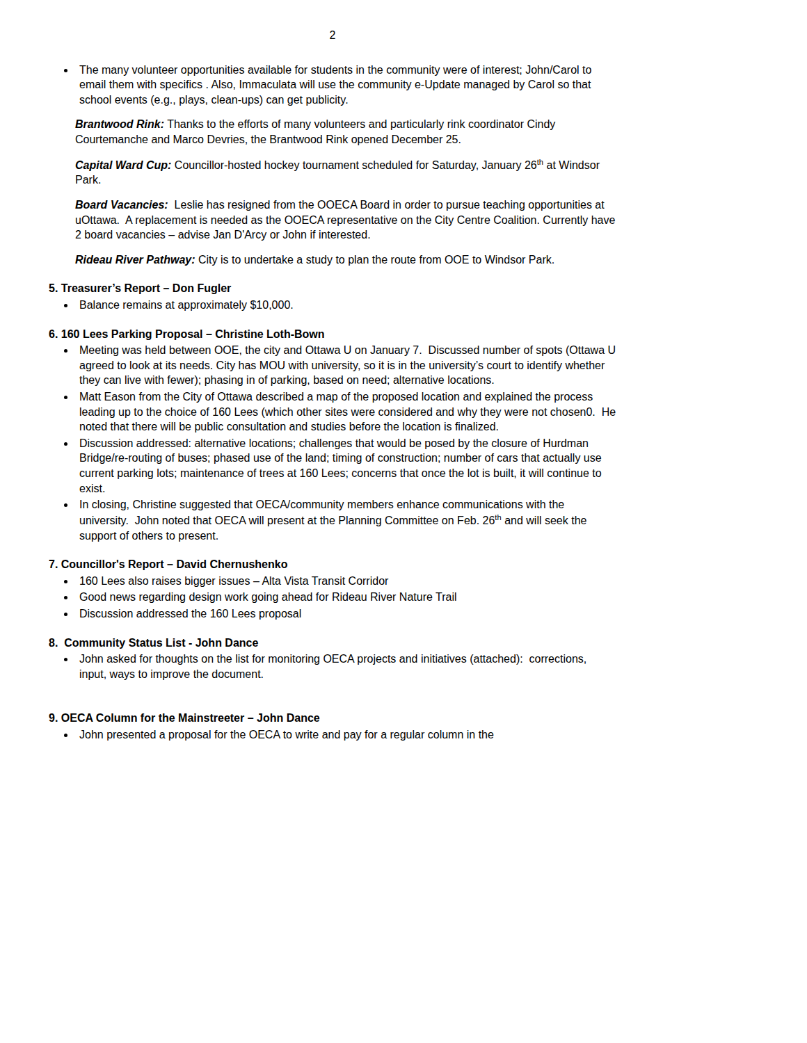2
The many volunteer opportunities available for students in the community were of interest; John/Carol to email them with specifics . Also, Immaculata will use the community e-Update managed by Carol so that school events (e.g., plays, clean-ups) can get publicity.
Brantwood Rink: Thanks to the efforts of many volunteers and particularly rink coordinator Cindy Courtemanche and Marco Devries, the Brantwood Rink opened December 25.
Capital Ward Cup: Councillor-hosted hockey tournament scheduled for Saturday, January 26th at Windsor Park.
Board Vacancies: Leslie has resigned from the OOECA Board in order to pursue teaching opportunities at uOttawa. A replacement is needed as the OOECA representative on the City Centre Coalition. Currently have 2 board vacancies – advise Jan D'Arcy or John if interested.
Rideau River Pathway: City is to undertake a study to plan the route from OOE to Windsor Park.
5. Treasurer’s Report – Don Fugler
Balance remains at approximately $10,000.
6. 160 Lees Parking Proposal – Christine Loth-Bown
Meeting was held between OOE, the city and Ottawa U on January 7. Discussed number of spots (Ottawa U agreed to look at its needs. City has MOU with university, so it is in the university’s court to identify whether they can live with fewer); phasing in of parking, based on need; alternative locations.
Matt Eason from the City of Ottawa described a map of the proposed location and explained the process leading up to the choice of 160 Lees (which other sites were considered and why they were not chosen0. He noted that there will be public consultation and studies before the location is finalized.
Discussion addressed: alternative locations; challenges that would be posed by the closure of Hurdman Bridge/re-routing of buses; phased use of the land; timing of construction; number of cars that actually use current parking lots; maintenance of trees at 160 Lees; concerns that once the lot is built, it will continue to exist.
In closing, Christine suggested that OECA/community members enhance communications with the university. John noted that OECA will present at the Planning Committee on Feb. 26th and will seek the support of others to present.
7. Councillor's Report – David Chernushenko
160 Lees also raises bigger issues – Alta Vista Transit Corridor
Good news regarding design work going ahead for Rideau River Nature Trail
Discussion addressed the 160 Lees proposal
8. Community Status List - John Dance
John asked for thoughts on the list for monitoring OECA projects and initiatives (attached): corrections, input, ways to improve the document.
9. OECA Column for the Mainstreeter – John Dance
John presented a proposal for the OECA to write and pay for a regular column in the